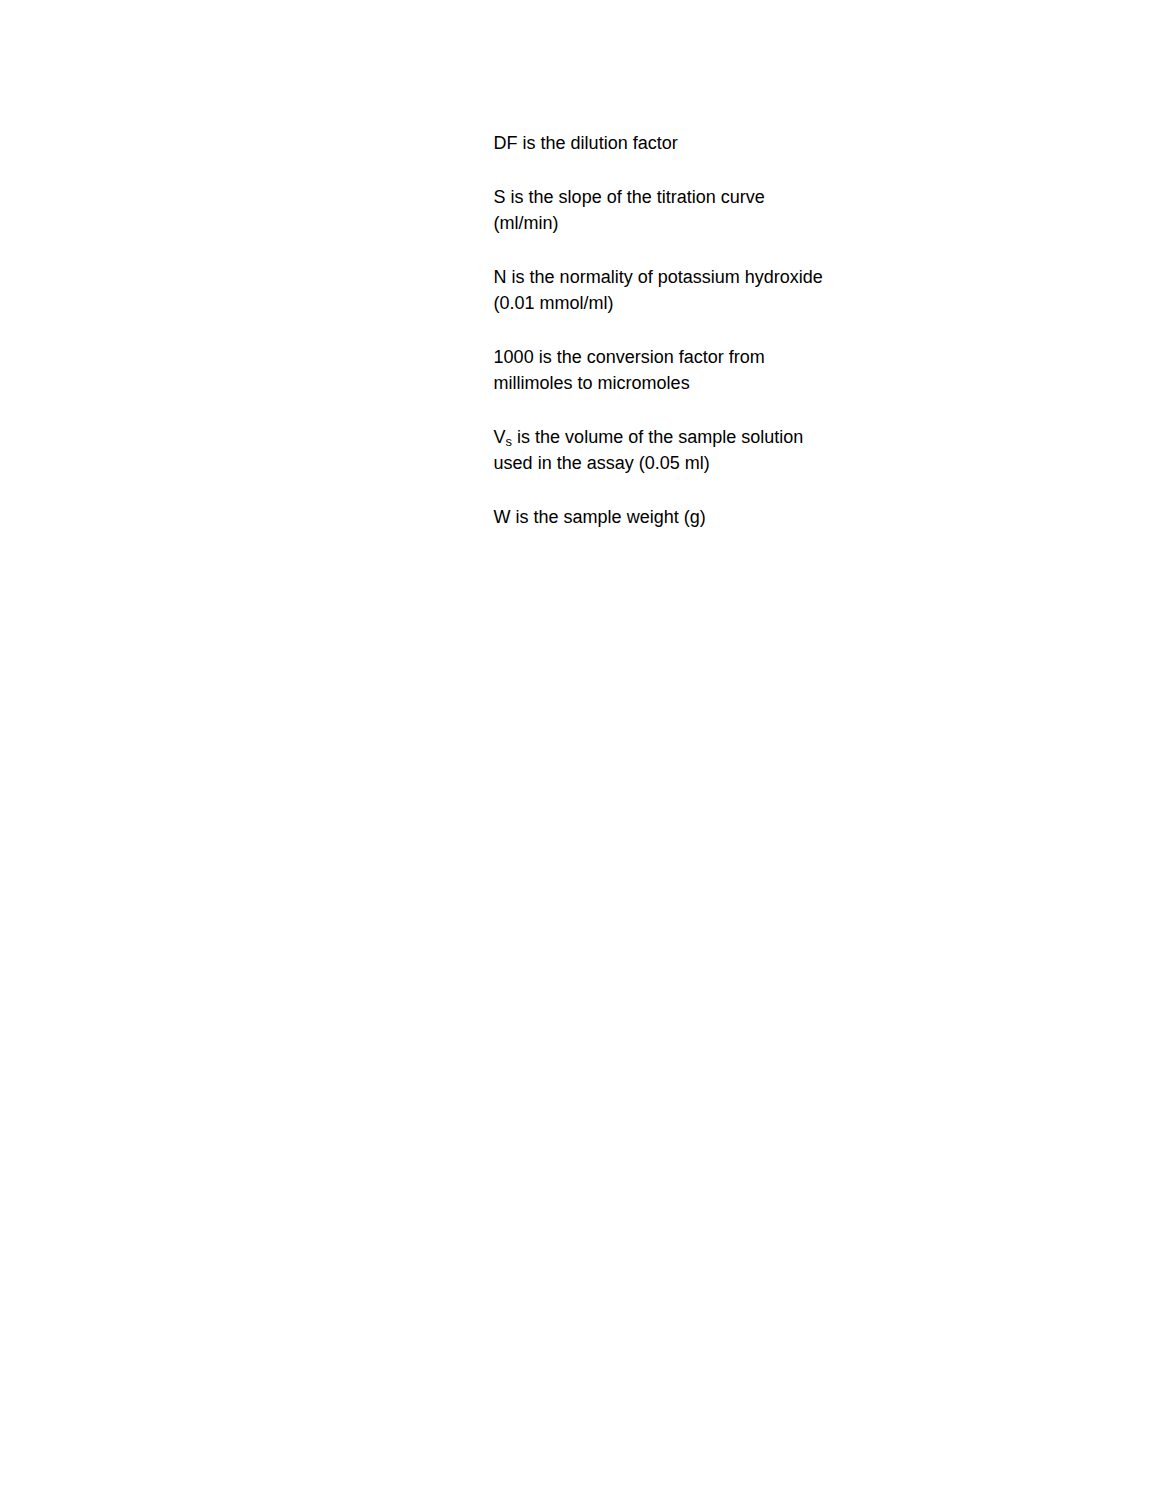DF is the dilution factor
S is the slope of the titration curve (ml/min)
N is the normality of potassium hydroxide (0.01 mmol/ml)
1000 is the conversion factor from millimoles to micromoles
Vs is the volume of the sample solution used in the assay (0.05 ml)
W is the sample weight (g)